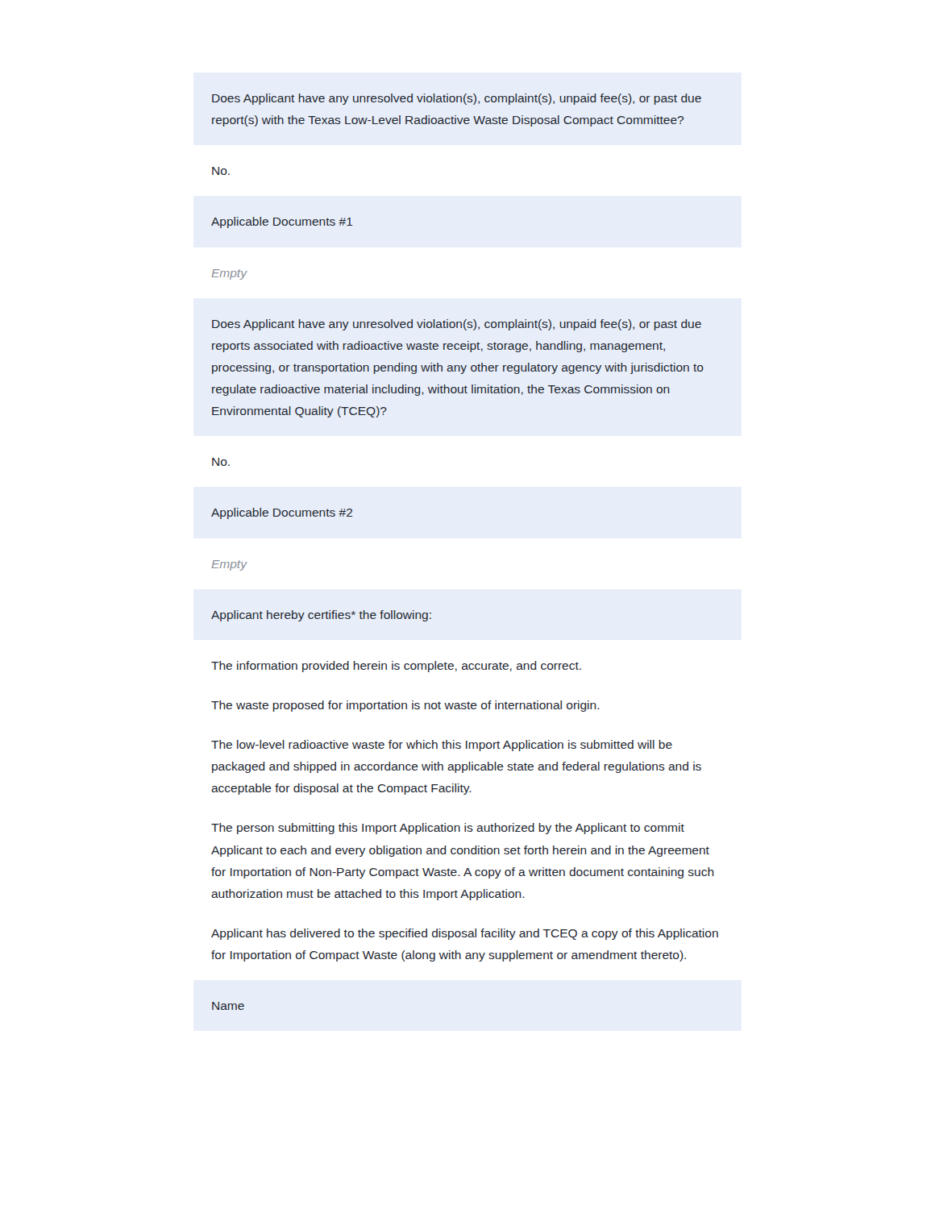Does Applicant have any unresolved violation(s), complaint(s), unpaid fee(s), or past due report(s) with the Texas Low-Level Radioactive Waste Disposal Compact Committee?
No.
Applicable Documents #1
Empty
Does Applicant have any unresolved violation(s), complaint(s), unpaid fee(s), or past due reports associated with radioactive waste receipt, storage, handling, management, processing, or transportation pending with any other regulatory agency with jurisdiction to regulate radioactive material including, without limitation, the Texas Commission on Environmental Quality (TCEQ)?
No.
Applicable Documents #2
Empty
Applicant hereby certifies* the following:
The information provided herein is complete, accurate, and correct.
The waste proposed for importation is not waste of international origin.
The low-level radioactive waste for which this Import Application is submitted will be packaged and shipped in accordance with applicable state and federal regulations and is acceptable for disposal at the Compact Facility.
The person submitting this Import Application is authorized by the Applicant to commit Applicant to each and every obligation and condition set forth herein and in the Agreement for Importation of Non-Party Compact Waste. A copy of a written document containing such authorization must be attached to this Import Application.
Applicant has delivered to the specified disposal facility and TCEQ a copy of this Application for Importation of Compact Waste (along with any supplement or amendment thereto).
Name